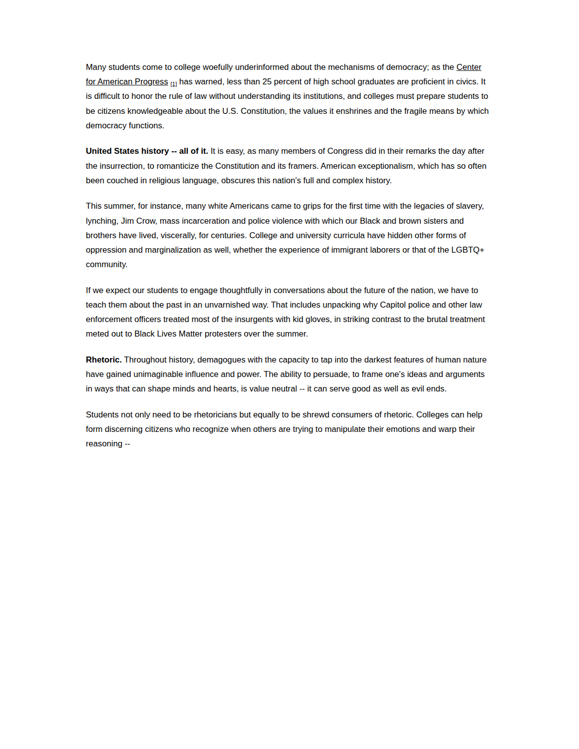Many students come to college woefully underinformed about the mechanisms of democracy; as the Center for American Progress [1] has warned, less than 25 percent of high school graduates are proficient in civics. It is difficult to honor the rule of law without understanding its institutions, and colleges must prepare students to be citizens knowledgeable about the U.S. Constitution, the values it enshrines and the fragile means by which democracy functions.
United States history -- all of it. It is easy, as many members of Congress did in their remarks the day after the insurrection, to romanticize the Constitution and its framers. American exceptionalism, which has so often been couched in religious language, obscures this nation's full and complex history.
This summer, for instance, many white Americans came to grips for the first time with the legacies of slavery, lynching, Jim Crow, mass incarceration and police violence with which our Black and brown sisters and brothers have lived, viscerally, for centuries. College and university curricula have hidden other forms of oppression and marginalization as well, whether the experience of immigrant laborers or that of the LGBTQ+ community.
If we expect our students to engage thoughtfully in conversations about the future of the nation, we have to teach them about the past in an unvarnished way. That includes unpacking why Capitol police and other law enforcement officers treated most of the insurgents with kid gloves, in striking contrast to the brutal treatment meted out to Black Lives Matter protesters over the summer.
Rhetoric. Throughout history, demagogues with the capacity to tap into the darkest features of human nature have gained unimaginable influence and power. The ability to persuade, to frame one's ideas and arguments in ways that can shape minds and hearts, is value neutral -- it can serve good as well as evil ends.
Students not only need to be rhetoricians but equally to be shrewd consumers of rhetoric. Colleges can help form discerning citizens who recognize when others are trying to manipulate their emotions and warp their reasoning --